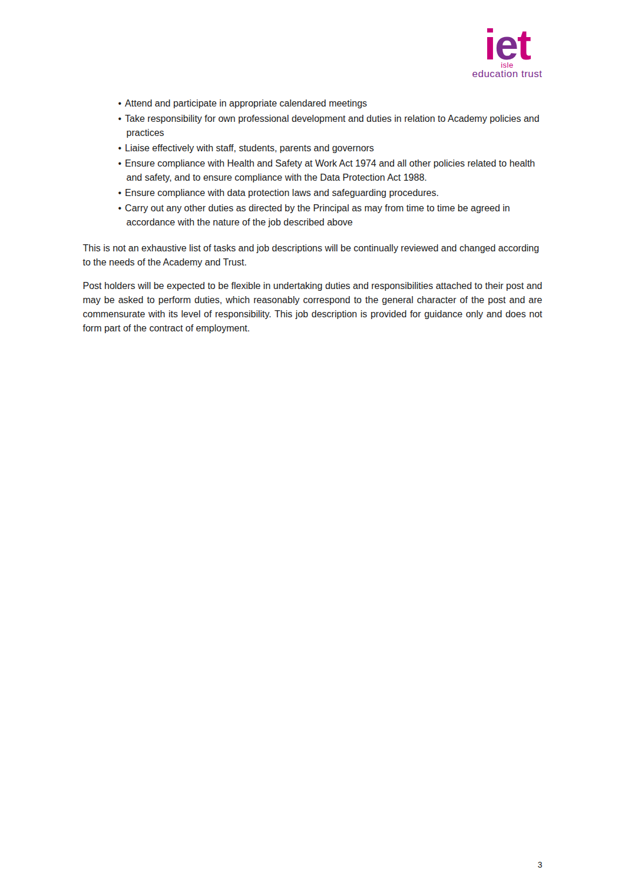iet
isle
education trust
Attend and participate in appropriate calendared meetings
Take responsibility for own professional development and duties in relation to Academy policies and practices
Liaise effectively with staff, students, parents and governors
Ensure compliance with Health and Safety at Work Act 1974 and all other policies related to health and safety, and to ensure compliance with the Data Protection Act 1988.
Ensure compliance with data protection laws and safeguarding procedures.
Carry out any other duties as directed by the Principal as may from time to time be agreed in accordance with the nature of the job described above
This is not an exhaustive list of tasks and job descriptions will be continually reviewed and changed according to the needs of the Academy and Trust.
Post holders will be expected to be flexible in undertaking duties and responsibilities attached to their post and may be asked to perform duties, which reasonably correspond to the general character of the post and are commensurate with its level of responsibility. This job description is provided for guidance only and does not form part of the contract of employment.
3